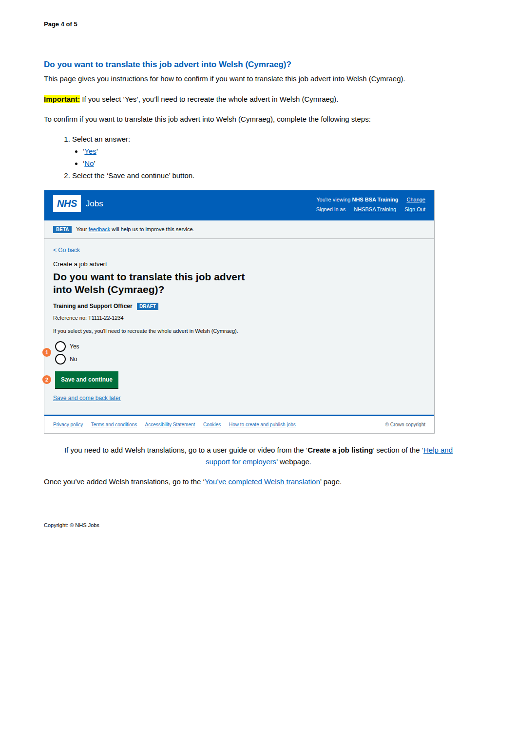Page 4 of 5
Do you want to translate this job advert into Welsh (Cymraeg)?
This page gives you instructions for how to confirm if you want to translate this job advert into Welsh (Cymraeg).
Important: If you select ‘Yes’, you’ll need to recreate the whole advert in Welsh (Cymraeg).
To confirm if you want to translate this job advert into Welsh (Cymraeg), complete the following steps:
Select an answer:
‘Yes’
‘No’
Select the ‘Save and continue’ button.
NHS Jobs
You're viewing NHS BSA Training Change
Signed in as NHSBSA Training Sign Out
BETA Your feedback will help us to improve this service.
< Go back
Create a job advert
Do you want to translate this job advert into Welsh (Cymraeg)?
Training and Support Officer DRAFT
Reference no: T1111-22-1234
If you select yes, you'll need to recreate the whole advert in Welsh (Cymraeg).
1
Yes
No
2 Save and continue
Save and come back later
Privacy policy Terms and conditions Accessibility Statement Cookies How to create and publish jobs
© Crown copyright
If you need to add Welsh translations, go to a user guide or video from the ‘Create a job listing’ section of the ‘Help and support for employers’ webpage.
Once you’ve added Welsh translations, go to the ‘You’ve completed Welsh translation’ page.
Copyright: © NHS Jobs